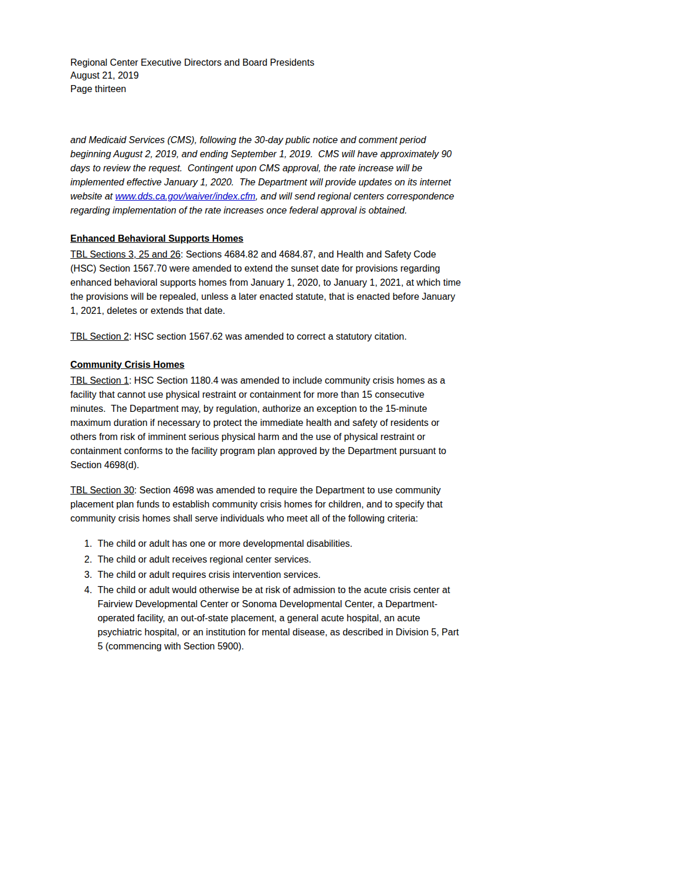Regional Center Executive Directors and Board Presidents
August 21, 2019
Page thirteen
and Medicaid Services (CMS), following the 30-day public notice and comment period beginning August 2, 2019, and ending September 1, 2019. CMS will have approximately 90 days to review the request. Contingent upon CMS approval, the rate increase will be implemented effective January 1, 2020. The Department will provide updates on its internet website at www.dds.ca.gov/waiver/index.cfm, and will send regional centers correspondence regarding implementation of the rate increases once federal approval is obtained.
Enhanced Behavioral Supports Homes
TBL Sections 3, 25 and 26: Sections 4684.82 and 4684.87, and Health and Safety Code (HSC) Section 1567.70 were amended to extend the sunset date for provisions regarding enhanced behavioral supports homes from January 1, 2020, to January 1, 2021, at which time the provisions will be repealed, unless a later enacted statute, that is enacted before January 1, 2021, deletes or extends that date.
TBL Section 2: HSC section 1567.62 was amended to correct a statutory citation.
Community Crisis Homes
TBL Section 1: HSC Section 1180.4 was amended to include community crisis homes as a facility that cannot use physical restraint or containment for more than 15 consecutive minutes. The Department may, by regulation, authorize an exception to the 15-minute maximum duration if necessary to protect the immediate health and safety of residents or others from risk of imminent serious physical harm and the use of physical restraint or containment conforms to the facility program plan approved by the Department pursuant to Section 4698(d).
TBL Section 30: Section 4698 was amended to require the Department to use community placement plan funds to establish community crisis homes for children, and to specify that community crisis homes shall serve individuals who meet all of the following criteria:
The child or adult has one or more developmental disabilities.
The child or adult receives regional center services.
The child or adult requires crisis intervention services.
The child or adult would otherwise be at risk of admission to the acute crisis center at Fairview Developmental Center or Sonoma Developmental Center, a Department-operated facility, an out-of-state placement, a general acute hospital, an acute psychiatric hospital, or an institution for mental disease, as described in Division 5, Part 5 (commencing with Section 5900).